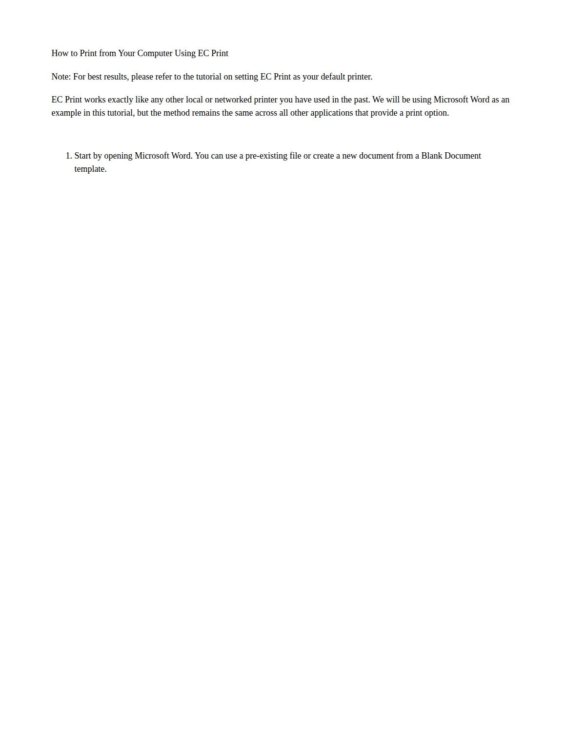How to Print from Your Computer Using EC Print
Note: For best results, please refer to the tutorial on setting EC Print as your default printer.
EC Print works exactly like any other local or networked printer you have used in the past. We will be using Microsoft Word as an example in this tutorial, but the method remains the same across all other applications that provide a print option.
Start by opening Microsoft Word. You can use a pre-existing file or create a new document from a Blank Document template.